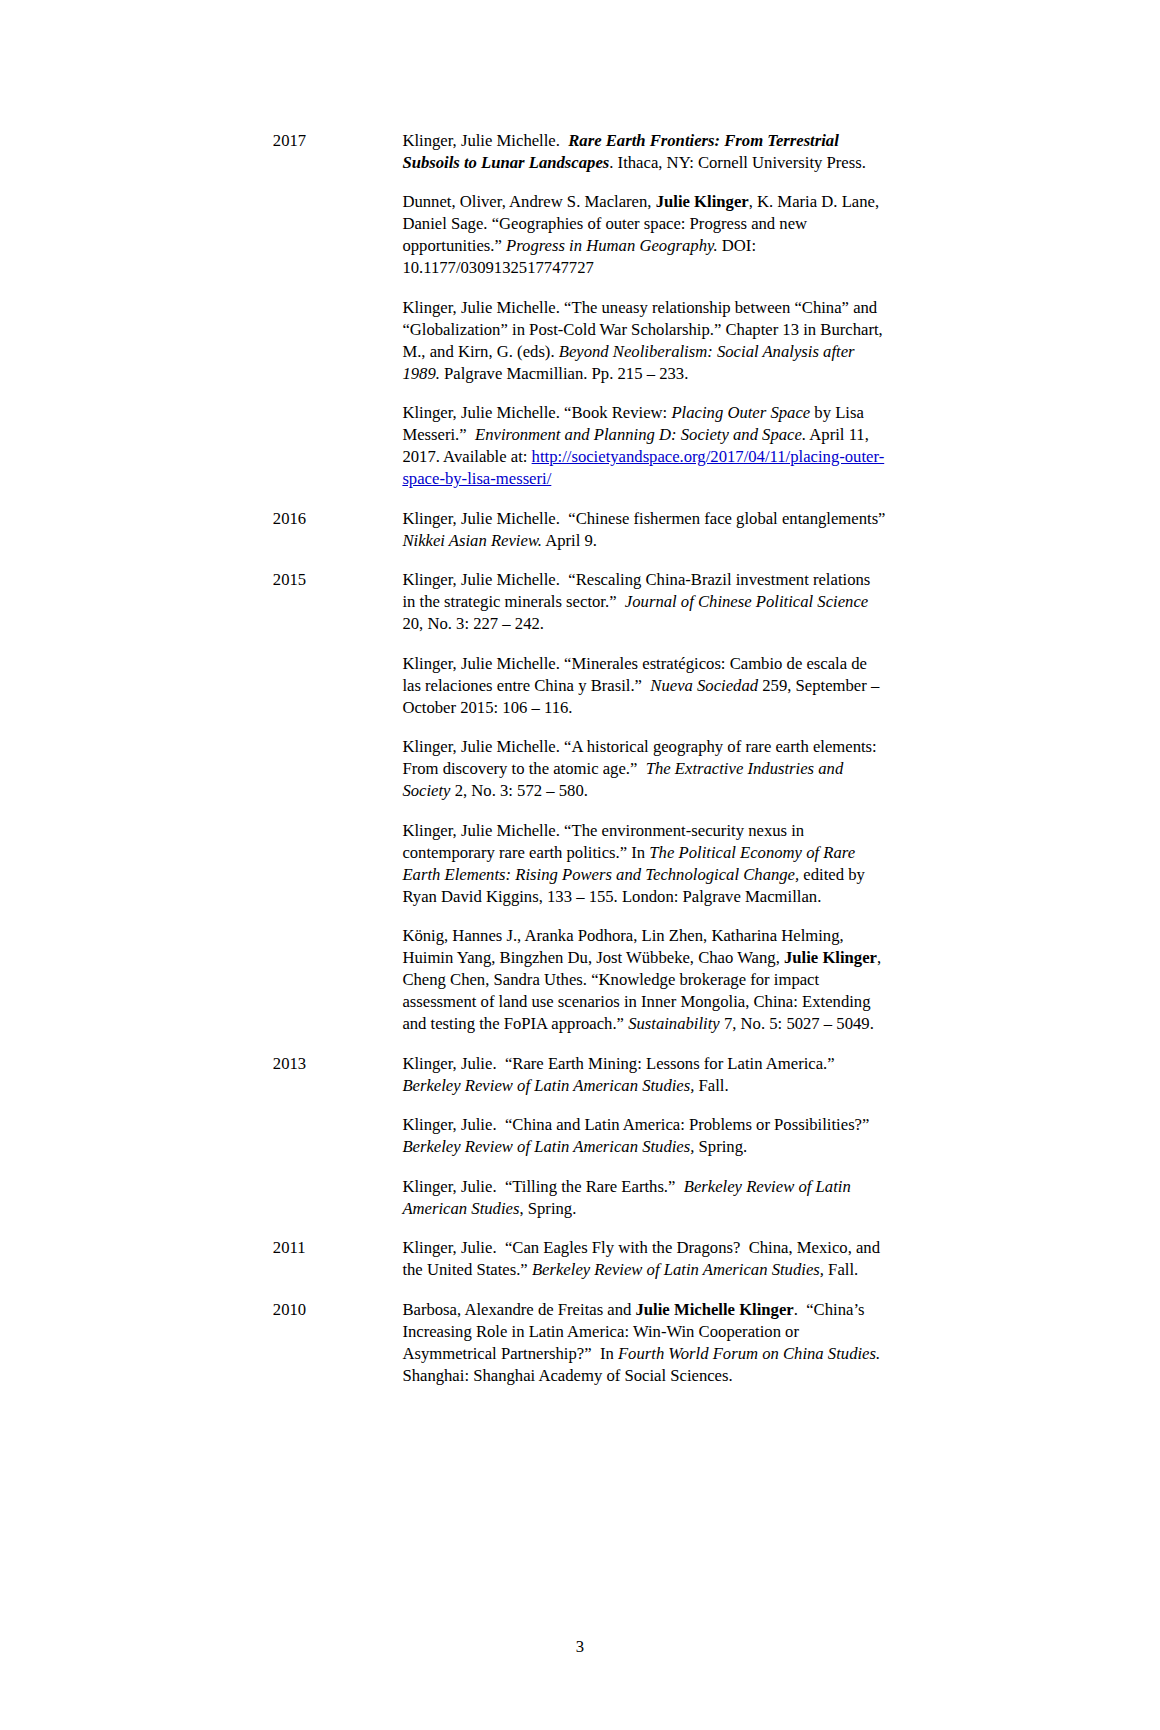| 2017 | Klinger, Julie Michelle. Rare Earth Frontiers: From Terrestrial Subsoils to Lunar Landscapes . Ithaca, NY: Cornell University Press. Dunnet, Oliver, Andrew S. Maclaren, Julie Klinger , K. Maria D. Lane, Daniel Sage. “Geographies of outer space: Progress and new opportunities.” Progress in Human Geography. DOI: 10.1177/0309132517747727 Klinger, Julie Michelle. “The uneasy relationship between “China” and “Globalization” in Post-Cold War Scholarship.” Chapter 13 in Burchart, M., and Kirn, G. (eds). Beyond Neoliberalism: Social Analysis after 1989. Palgrave Macmillian. Pp. 215 – 233. Klinger, Julie Michelle. “Book Review: Placing Outer Space by Lisa Messeri.” Environment and Planning D: Society and Space. April 11, 2017. Available at: http://societyandspace.org/2017/04/11/placing-outer-space-by-lisa-messeri/ |
| 2016 | Klinger, Julie Michelle. “Chinese fishermen face global entanglements” Nikkei Asian Review. April 9. |
| 2015 | Klinger, Julie Michelle. “Rescaling China-Brazil investment relations in the strategic minerals sector.” Journal of Chinese Political Science 20, No. 3: 227 – 242. Klinger, Julie Michelle. “Minerales estratégicos: Cambio de escala de las relaciones entre China y Brasil.” Nueva Sociedad 259, September – October 2015: 106 – 116. Klinger, Julie Michelle. “A historical geography of rare earth elements: From discovery to the atomic age.” The Extractive Industries and Society 2, No. 3: 572 – 580. Klinger, Julie Michelle. “The environment-security nexus in contemporary rare earth politics.” In The Political Economy of Rare Earth Elements: Rising Powers and Technological Change, edited by Ryan David Kiggins, 133 – 155. London: Palgrave Macmillan. König, Hannes J., Aranka Podhora, Lin Zhen, Katharina Helming, Huimin Yang, Bingzhen Du, Jost Wübbeke, Chao Wang, Julie Klinger , Cheng Chen, Sandra Uthes. “Knowledge brokerage for impact assessment of land use scenarios in Inner Mongolia, China: Extending and testing the FoPIA approach.” Sustainability 7, No. 5: 5027 – 5049. |
| 2013 | Klinger, Julie. “Rare Earth Mining: Lessons for Latin America.” Berkeley Review of Latin American Studies, Fall. Klinger, Julie. “China and Latin America: Problems or Possibilities?” Berkeley Review of Latin American Studies, Spring. Klinger, Julie. “Tilling the Rare Earths.” Berkeley Review of Latin American Studies , Spring. |
| 2011 | Klinger, Julie. “Can Eagles Fly with the Dragons? China, Mexico, and the United States.” Berkeley Review of Latin American Studies, Fall. |
| 2010 | Barbosa, Alexandre de Freitas and Julie Michelle Klinger . “China’s Increasing Role in Latin America: Win-Win Cooperation or Asymmetrical Partnership?” In Fourth World Forum on China Studies. Shanghai: Shanghai Academy of Social Sciences. |
3